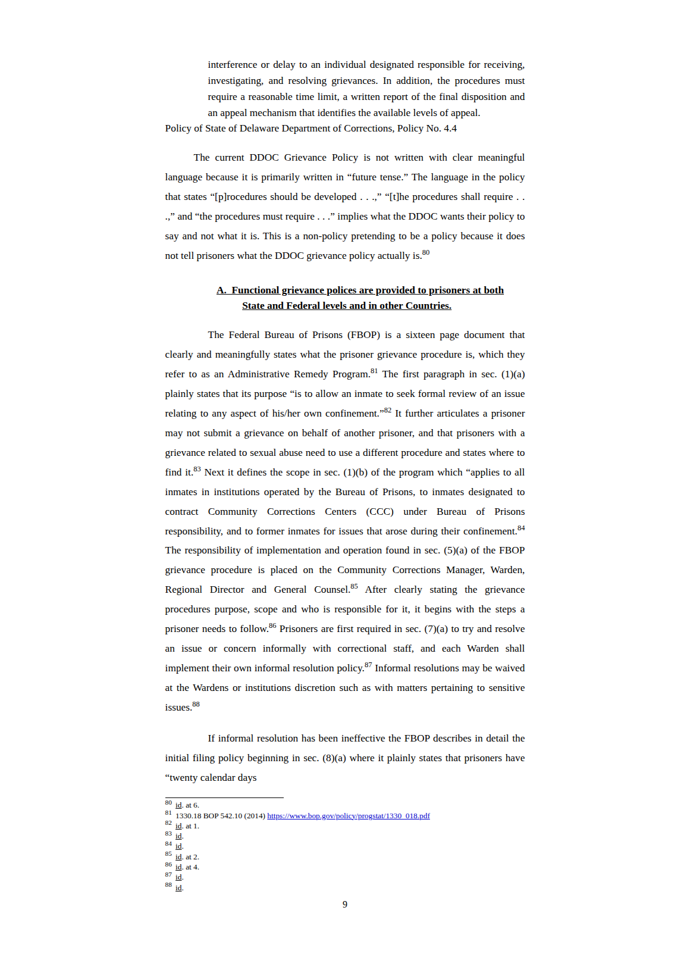interference or delay to an individual designated responsible for receiving, investigating, and resolving grievances. In addition, the procedures must require a reasonable time limit, a written report of the final disposition and an appeal mechanism that identifies the available levels of appeal.
Policy of State of Delaware Department of Corrections, Policy No. 4.4
The current DDOC Grievance Policy is not written with clear meaningful language because it is primarily written in “future tense.” The language in the policy that states “[p]rocedures should be developed . . .,” “[t]he procedures shall require . . .,” and “the procedures must require . . .” implies what the DDOC wants their policy to say and not what it is. This is a non-policy pretending to be a policy because it does not tell prisoners what the DDOC grievance policy actually is.80
A. Functional grievance polices are provided to prisoners at both State and Federal levels and in other Countries.
The Federal Bureau of Prisons (FBOP) is a sixteen page document that clearly and meaningfully states what the prisoner grievance procedure is, which they refer to as an Administrative Remedy Program.81 The first paragraph in sec. (1)(a) plainly states that its purpose “is to allow an inmate to seek formal review of an issue relating to any aspect of his/her own confinement.”82 It further articulates a prisoner may not submit a grievance on behalf of another prisoner, and that prisoners with a grievance related to sexual abuse need to use a different procedure and states where to find it.83 Next it defines the scope in sec. (1)(b) of the program which “applies to all inmates in institutions operated by the Bureau of Prisons, to inmates designated to contract Community Corrections Centers (CCC) under Bureau of Prisons responsibility, and to former inmates for issues that arose during their confinement.84 The responsibility of implementation and operation found in sec. (5)(a) of the FBOP grievance procedure is placed on the Community Corrections Manager, Warden, Regional Director and General Counsel.85 After clearly stating the grievance procedures purpose, scope and who is responsible for it, it begins with the steps a prisoner needs to follow.86 Prisoners are first required in sec. (7)(a) to try and resolve an issue or concern informally with correctional staff, and each Warden shall implement their own informal resolution policy.87 Informal resolutions may be waived at the Wardens or institutions discretion such as with matters pertaining to sensitive issues.88
If informal resolution has been ineffective the FBOP describes in detail the initial filing policy beginning in sec. (8)(a) where it plainly states that prisoners have “twenty calendar days
80 id. at 6.
81 1330.18 BOP 542.10 (2014) https://www.bop.gov/policy/progstat/1330_018.pdf
82 id. at 1.
83 id.
84 id.
85 id. at 2.
86 id. at 4.
87 id.
88 id.
9